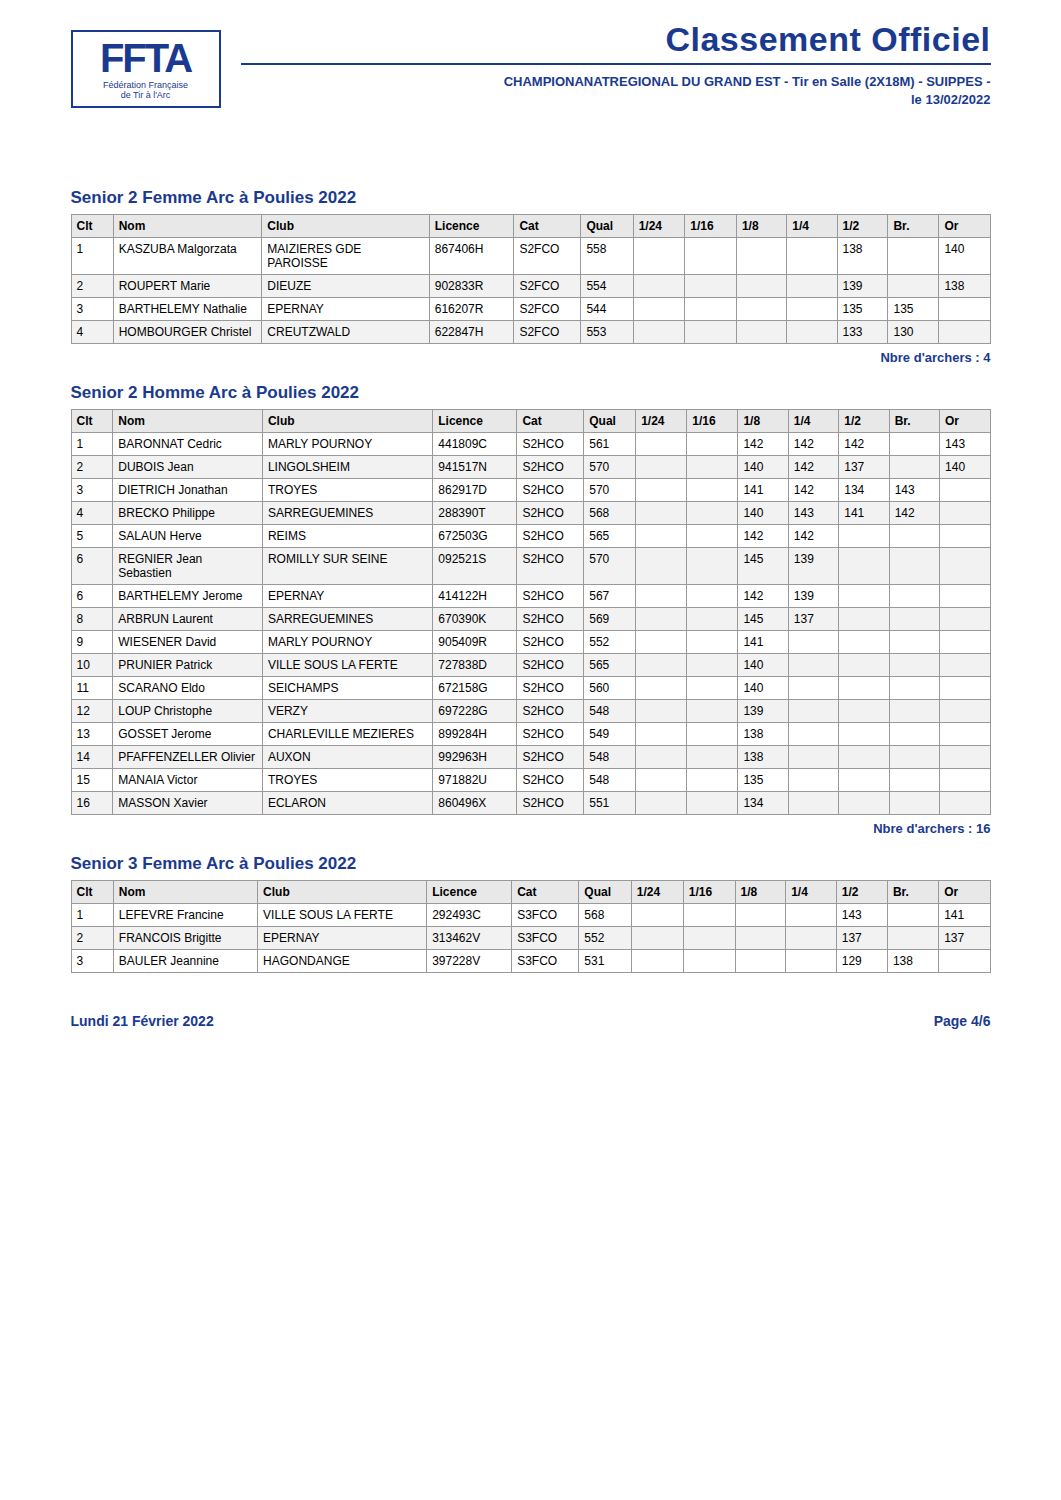FFTA
Fédération Française
de Tir à l'Arc
Classement Officiel
CHAMPIONANATREGIONAL DU GRAND EST - Tir en Salle (2X18M) - SUIPPES -
le 13/02/2022
Senior 2 Femme Arc à Poulies 2022
| Clt | Nom | Club | Licence | Cat | Qual | 1/24 | 1/16 | 1/8 | 1/4 | 1/2 | Br. | Or |
| --- | --- | --- | --- | --- | --- | --- | --- | --- | --- | --- | --- | --- |
| 1 | KASZUBA Malgorzata | MAIZIERES GDE PAROISSE | 867406H | S2FCO | 558 | | | | | 138 | | 140 |
| 2 | ROUPERT Marie | DIEUZE | 902833R | S2FCO | 554 | | | | | 139 | | 138 |
| 3 | BARTHELEMY Nathalie | EPERNAY | 616207R | S2FCO | 544 | | | | | 135 | 135 | |
| 4 | HOMBOURGER Christel | CREUTZWALD | 622847H | S2FCO | 553 | | | | | 133 | 130 | |
Nbre d'archers : 4
Senior 2 Homme Arc à Poulies 2022
| Clt | Nom | Club | Licence | Cat | Qual | 1/24 | 1/16 | 1/8 | 1/4 | 1/2 | Br. | Or |
| --- | --- | --- | --- | --- | --- | --- | --- | --- | --- | --- | --- | --- |
| 1 | BARONNAT Cedric | MARLY POURNOY | 441809C | S2HCO | 561 | | | 142 | 142 | 142 | | 143 |
| 2 | DUBOIS Jean | LINGOLSHEIM | 941517N | S2HCO | 570 | | | 140 | 142 | 137 | | 140 |
| 3 | DIETRICH Jonathan | TROYES | 862917D | S2HCO | 570 | | | 141 | 142 | 134 | 143 | |
| 4 | BRECKO Philippe | SARREGUEMINES | 288390T | S2HCO | 568 | | | 140 | 143 | 141 | 142 | |
| 5 | SALAUN Herve | REIMS | 672503G | S2HCO | 565 | | | 142 | 142 | | | |
| 6 | REGNIER Jean Sebastien | ROMILLY SUR SEINE | 092521S | S2HCO | 570 | | | 145 | 139 | | | |
| 6 | BARTHELEMY Jerome | EPERNAY | 414122H | S2HCO | 567 | | | 142 | 139 | | | |
| 8 | ARBRUN Laurent | SARREGUEMINES | 670390K | S2HCO | 569 | | | 145 | 137 | | | |
| 9 | WIESENER David | MARLY POURNOY | 905409R | S2HCO | 552 | | | 141 | | | | |
| 10 | PRUNIER Patrick | VILLE SOUS LA FERTE | 727838D | S2HCO | 565 | | | 140 | | | | |
| 11 | SCARANO Eldo | SEICHAMPS | 672158G | S2HCO | 560 | | | 140 | | | | |
| 12 | LOUP Christophe | VERZY | 697228G | S2HCO | 548 | | | 139 | | | | |
| 13 | GOSSET Jerome | CHARLEVILLE MEZIERES | 899284H | S2HCO | 549 | | | 138 | | | | |
| 14 | PFAFFENZELLER Olivier | AUXON | 992963H | S2HCO | 548 | | | 138 | | | | |
| 15 | MANAIA Victor | TROYES | 971882U | S2HCO | 548 | | | 135 | | | | |
| 16 | MASSON Xavier | ECLARON | 860496X | S2HCO | 551 | | | 134 | | | | |
Nbre d'archers : 16
Senior 3 Femme Arc à Poulies 2022
| Clt | Nom | Club | Licence | Cat | Qual | 1/24 | 1/16 | 1/8 | 1/4 | 1/2 | Br. | Or |
| --- | --- | --- | --- | --- | --- | --- | --- | --- | --- | --- | --- | --- |
| 1 | LEFEVRE Francine | VILLE SOUS LA FERTE | 292493C | S3FCO | 568 | | | | | 143 | | 141 |
| 2 | FRANCOIS Brigitte | EPERNAY | 313462V | S3FCO | 552 | | | | | 137 | | 137 |
| 3 | BAULER Jeannine | HAGONDANGE | 397228V | S3FCO | 531 | | | | | 129 | 138 | |
Lundi 21 Février 2022 Page 4/6